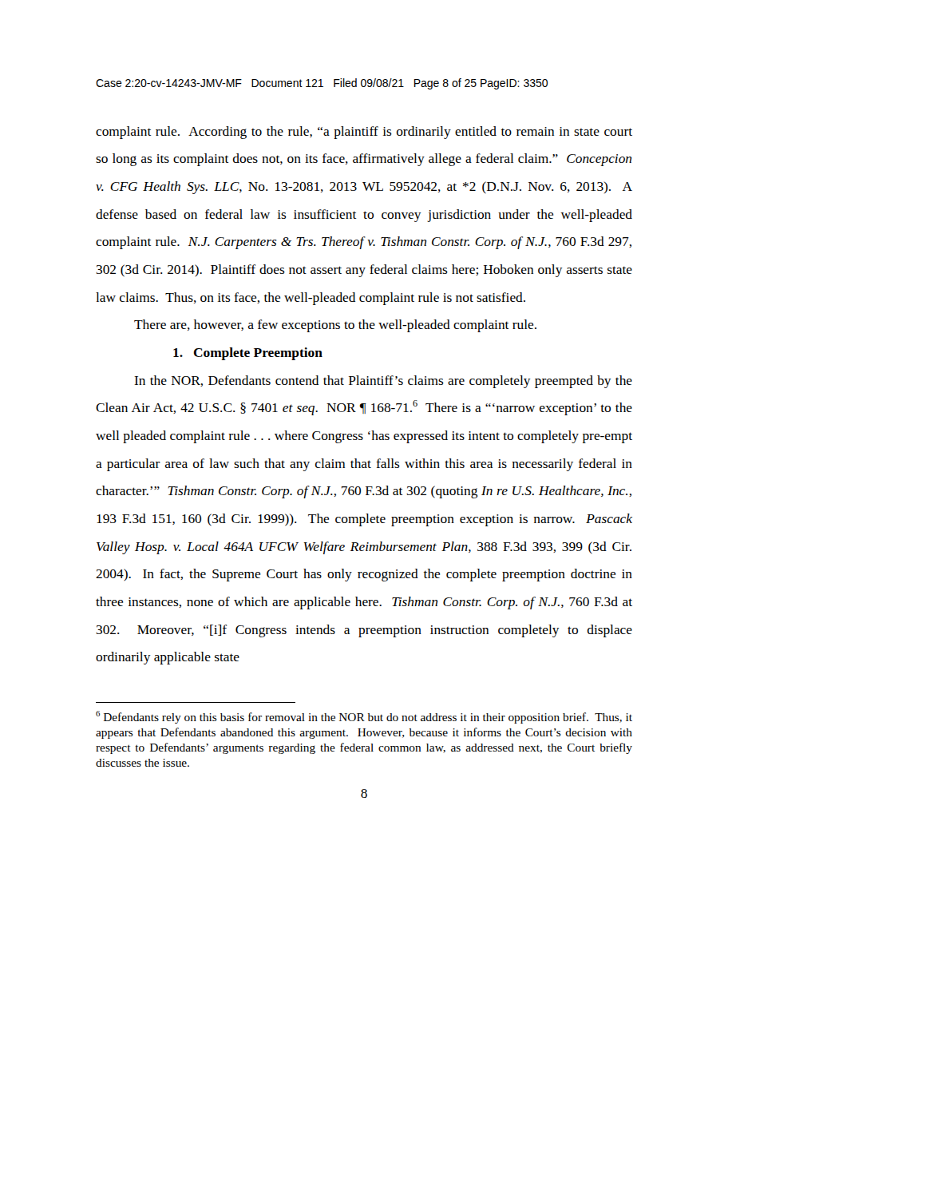Case 2:20-cv-14243-JMV-MF Document 121 Filed 09/08/21 Page 8 of 25 PageID: 3350
complaint rule. According to the rule, “a plaintiff is ordinarily entitled to remain in state court so long as its complaint does not, on its face, affirmatively allege a federal claim.” Concepcion v. CFG Health Sys. LLC, No. 13-2081, 2013 WL 5952042, at *2 (D.N.J. Nov. 6, 2013). A defense based on federal law is insufficient to convey jurisdiction under the well-pleaded complaint rule. N.J. Carpenters & Trs. Thereof v. Tishman Constr. Corp. of N.J., 760 F.3d 297, 302 (3d Cir. 2014). Plaintiff does not assert any federal claims here; Hoboken only asserts state law claims. Thus, on its face, the well-pleaded complaint rule is not satisfied.
There are, however, a few exceptions to the well-pleaded complaint rule.
1. Complete Preemption
In the NOR, Defendants contend that Plaintiff’s claims are completely preempted by the Clean Air Act, 42 U.S.C. § 7401 et seq. NOR ¶ 168-71.6 There is a “‘narrow exception’ to the well pleaded complaint rule . . . where Congress ‘has expressed its intent to completely pre-empt a particular area of law such that any claim that falls within this area is necessarily federal in character.’” Tishman Constr. Corp. of N.J., 760 F.3d at 302 (quoting In re U.S. Healthcare, Inc., 193 F.3d 151, 160 (3d Cir. 1999)). The complete preemption exception is narrow. Pascack Valley Hosp. v. Local 464A UFCW Welfare Reimbursement Plan, 388 F.3d 393, 399 (3d Cir. 2004). In fact, the Supreme Court has only recognized the complete preemption doctrine in three instances, none of which are applicable here. Tishman Constr. Corp. of N.J., 760 F.3d at 302. Moreover, “[i]f Congress intends a preemption instruction completely to displace ordinarily applicable state
6 Defendants rely on this basis for removal in the NOR but do not address it in their opposition brief. Thus, it appears that Defendants abandoned this argument. However, because it informs the Court’s decision with respect to Defendants’ arguments regarding the federal common law, as addressed next, the Court briefly discusses the issue.
8